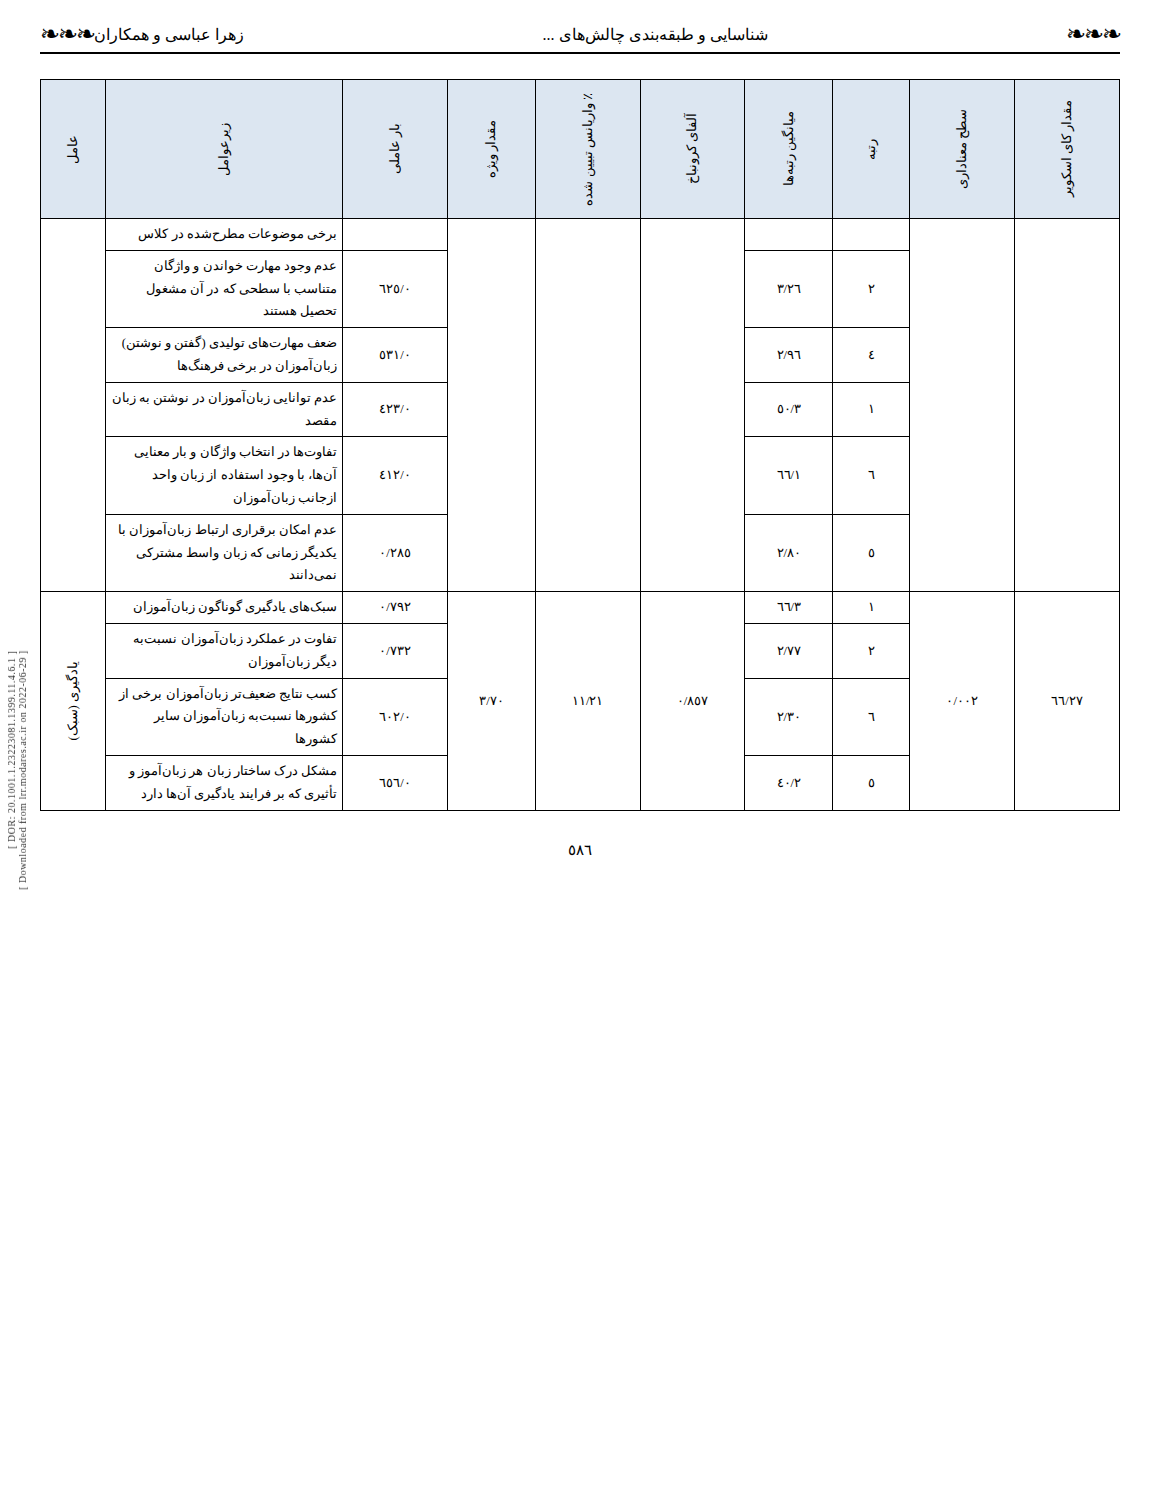[ DOR: 20.1001.1.23223081.1399.11.4.6.1 ] [ Downloaded from lrr.modares.ac.ir on 2022-06-29 ]
❧❧❧ شناسایی و طبقه‌بندی چالش‌های ... زهرا عباسی و همکاران ❧❧❧
| مقدار کای اسکویر | سطح معناداری | رتبه | میانگین رتبه‌ها | آلفای کرونباخ | ٪ واریانس تبیین شده | مقدار ویژه | بار عاملی | زیرعوامل | عامل |
| --- | --- | --- | --- | --- | --- | --- | --- | --- | --- |
| | | | | | | | | برخی موضوعات مطرح‌شده در کلاس | |
| ۲ | ۳/۲٦ | ۰/٦۲٥ | عدم وجود مهارت خواندن و واژگان متناسب با سطحی که در آن مشغول تحصیل هستند |
| ٤ | ۲/۹٦ | ۰/٥۳۱ | ضعف مهارت‌های تولیدی (گفتن و نوشتن) زبان‌آموزان در برخی فرهنگ‌ها |
| ۱ | ۳/٥۰ | ۰/٤۲۳ | عدم توانایی زبان‌آموزان در نوشتن به زبان مقصد |
| ٦ | ۱/٦٦ | ۰/٤۱۲ | تفاوت‌ها در انتخاب واژگان و بار معنایی آن‌ها، با وجود استفاده از زبان واحد ازجانب زبان‌آموزان |
| ٥ | ۲/۸۰ | ۰/۲۸٥ | عدم امکان برقراری ارتباط زبان‌آموزان با یکدیگر زمانی که زبان واسط مشترکی نمی‌دانند |
| ۲۷/٦٦ | ۰/۰۰۲ | ۱ | ۳/٦٦ | ۰/۸٥۷ | ۱۱/۲۱ | ۳/۷۰ | ۰/۷۹۲ | سبک‌های یادگیری گوناگون زبان‌آموزان | یادگیری (سبک) |
| ۲ | ۲/۷۷ | ۰/۷۳۲ | تفاوت در عملکرد زبان‌آموزان نسبت‌به دیگر زبان‌آموزان |
| ٦ | ۲/۳۰ | ۰/٦۰۲ | کسب نتایج ضعیف‌تر زبان‌آموزان برخی از کشورها نسبت‌به زبان‌آموزان سایر کشورها |
| ٥ | ۲/٤۰ | ۰/٦٥٦ | مشکل درک ساختار زبان هر زبان‌آموز و تأثیری که بر فرایند یادگیری آن‌ها دارد |
٥۸٦